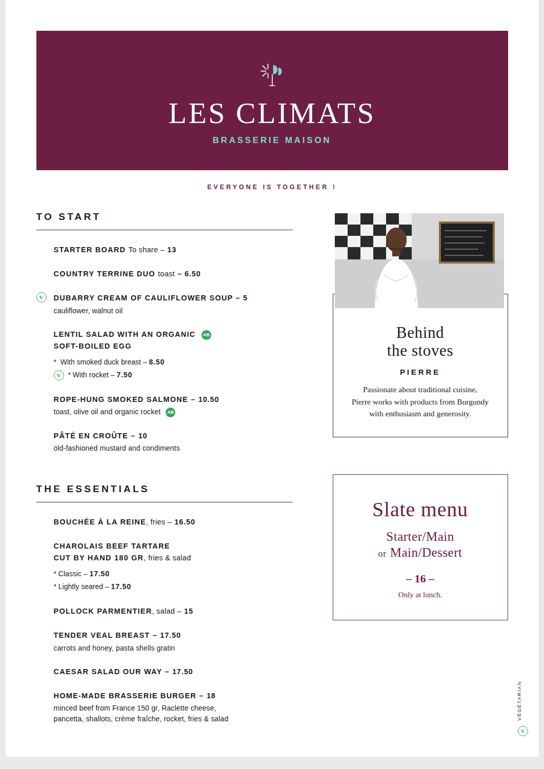LES CLIMATS
Brasserie Maison
Everyone is together !
To start
Starter board To share – 13
Country terrine duo toast – 6.50
V Dubarry cream of cauliflower soup – 5
cauliflower, walnut oil
Lentil salad with an organic AB
soft-boiled egg
* With smoked duck breast – 8.50
V* With rocket – 7.50
Rope-hung smoked salmone – 10.50
toast, olive oil and organic rocket AB
Pâté en croûte – 10
old-fashioned mustard and condiments
The essentials
Bouchée à la reine, fries – 16.50
Charolais beef tartare
cut by hand 180 gr, fries & salad
* Classic – 17.50
* Lightly seared – 17.50
Pollock parmentier, salad – 15
Tender veal breast – 17.50
carrots and honey, pasta shells gratin
Caesar salad our way – 17.50
Home-made brasserie burger – 18
minced beef from France 150 gr, Raclette cheese,
pancetta, shallots, crème fraîche, rocket, fries & salad
Behind
the stoves
Pierre
Passionate about traditional cuisine,
Pierre works with products from Burgundy
with enthusiasm and generosity.
Slate menu
Starter/Main
or Main/Dessert
– 16 –
Only at lunch.
Végétarian
V